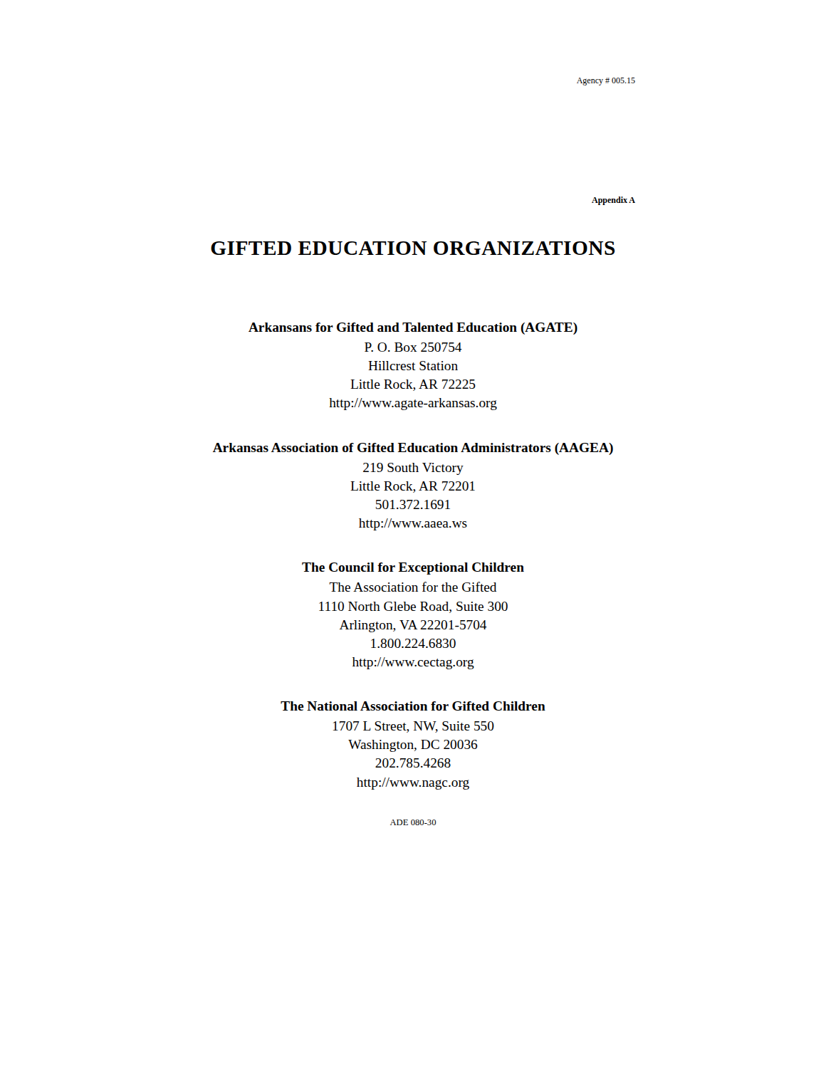Agency # 005.15
Appendix A
GIFTED EDUCATION ORGANIZATIONS
Arkansans for Gifted and Talented Education (AGATE) P. O. Box 250754 Hillcrest Station Little Rock, AR 72225 http://www.agate-arkansas.org
Arkansas Association of Gifted Education Administrators (AAGEA) 219 South Victory Little Rock, AR 72201 501.372.1691 http://www.aaea.ws
The Council for Exceptional Children The Association for the Gifted 1110 North Glebe Road, Suite 300 Arlington, VA 22201-5704 1.800.224.6830 http://www.cectag.org
The National Association for Gifted Children 1707 L Street, NW, Suite 550 Washington, DC 20036 202.785.4268 http://www.nagc.org
ADE 080-30